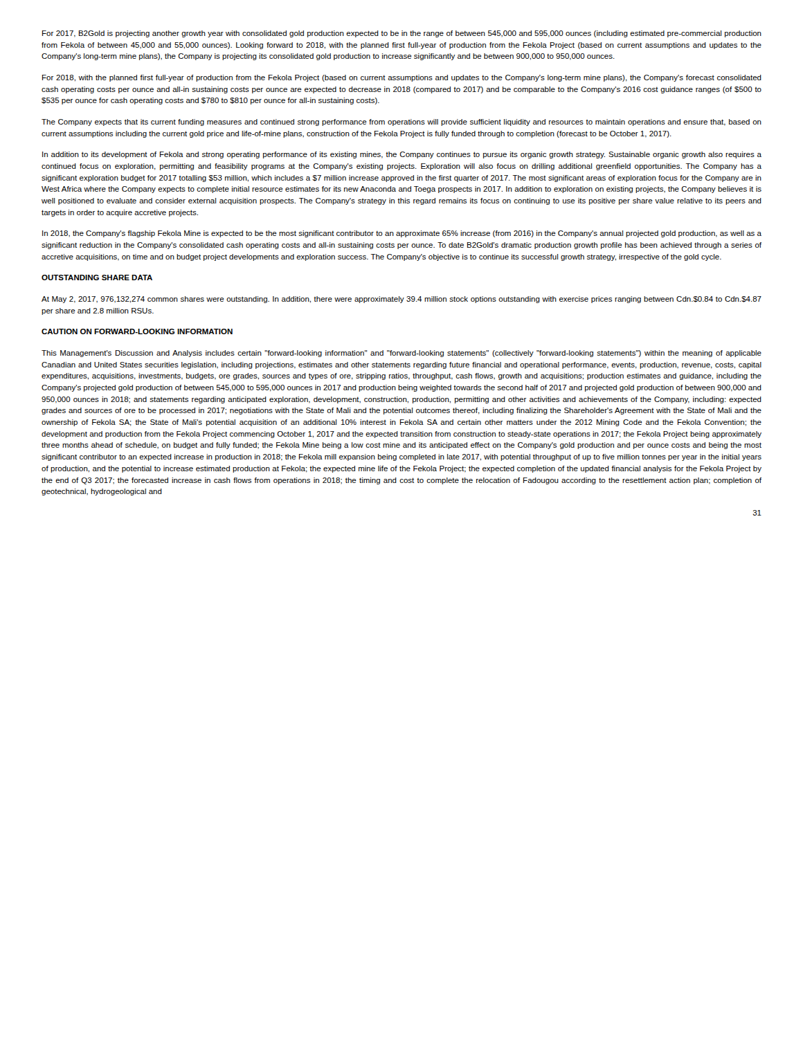For 2017, B2Gold is projecting another growth year with consolidated gold production expected to be in the range of between 545,000 and 595,000 ounces (including estimated pre-commercial production from Fekola of between 45,000 and 55,000 ounces). Looking forward to 2018, with the planned first full-year of production from the Fekola Project (based on current assumptions and updates to the Company's long-term mine plans), the Company is projecting its consolidated gold production to increase significantly and be between 900,000 to 950,000 ounces.
For 2018, with the planned first full-year of production from the Fekola Project (based on current assumptions and updates to the Company's long-term mine plans), the Company's forecast consolidated cash operating costs per ounce and all-in sustaining costs per ounce are expected to decrease in 2018 (compared to 2017) and be comparable to the Company's 2016 cost guidance ranges (of $500 to $535 per ounce for cash operating costs and $780 to $810 per ounce for all-in sustaining costs).
The Company expects that its current funding measures and continued strong performance from operations will provide sufficient liquidity and resources to maintain operations and ensure that, based on current assumptions including the current gold price and life-of-mine plans, construction of the Fekola Project is fully funded through to completion (forecast to be October 1, 2017).
In addition to its development of Fekola and strong operating performance of its existing mines, the Company continues to pursue its organic growth strategy. Sustainable organic growth also requires a continued focus on exploration, permitting and feasibility programs at the Company's existing projects. Exploration will also focus on drilling additional greenfield opportunities. The Company has a significant exploration budget for 2017 totalling $53 million, which includes a $7 million increase approved in the first quarter of 2017. The most significant areas of exploration focus for the Company are in West Africa where the Company expects to complete initial resource estimates for its new Anaconda and Toega prospects in 2017. In addition to exploration on existing projects, the Company believes it is well positioned to evaluate and consider external acquisition prospects. The Company's strategy in this regard remains its focus on continuing to use its positive per share value relative to its peers and targets in order to acquire accretive projects.
In 2018, the Company's flagship Fekola Mine is expected to be the most significant contributor to an approximate 65% increase (from 2016) in the Company's annual projected gold production, as well as a significant reduction in the Company's consolidated cash operating costs and all-in sustaining costs per ounce. To date B2Gold's dramatic production growth profile has been achieved through a series of accretive acquisitions, on time and on budget project developments and exploration success. The Company's objective is to continue its successful growth strategy, irrespective of the gold cycle.
OUTSTANDING SHARE DATA
At May 2, 2017, 976,132,274 common shares were outstanding. In addition, there were approximately 39.4 million stock options outstanding with exercise prices ranging between Cdn.$0.84 to Cdn.$4.87 per share and 2.8 million RSUs.
CAUTION ON FORWARD-LOOKING INFORMATION
This Management's Discussion and Analysis includes certain "forward-looking information" and "forward-looking statements" (collectively "forward-looking statements") within the meaning of applicable Canadian and United States securities legislation, including projections, estimates and other statements regarding future financial and operational performance, events, production, revenue, costs, capital expenditures, acquisitions, investments, budgets, ore grades, sources and types of ore, stripping ratios, throughput, cash flows, growth and acquisitions; production estimates and guidance, including the Company's projected gold production of between 545,000 to 595,000 ounces in 2017 and production being weighted towards the second half of 2017 and projected gold production of between 900,000 and 950,000 ounces in 2018; and statements regarding anticipated exploration, development, construction, production, permitting and other activities and achievements of the Company, including: expected grades and sources of ore to be processed in 2017; negotiations with the State of Mali and the potential outcomes thereof, including finalizing the Shareholder's Agreement with the State of Mali and the ownership of Fekola SA; the State of Mali's potential acquisition of an additional 10% interest in Fekola SA and certain other matters under the 2012 Mining Code and the Fekola Convention; the development and production from the Fekola Project commencing October 1, 2017 and the expected transition from construction to steady-state operations in 2017; the Fekola Project being approximately three months ahead of schedule, on budget and fully funded; the Fekola Mine being a low cost mine and its anticipated effect on the Company's gold production and per ounce costs and being the most significant contributor to an expected increase in production in 2018; the Fekola mill expansion being completed in late 2017, with potential throughput of up to five million tonnes per year in the initial years of production, and the potential to increase estimated production at Fekola; the expected mine life of the Fekola Project; the expected completion of the updated financial analysis for the Fekola Project by the end of Q3 2017; the forecasted increase in cash flows from operations in 2018; the timing and cost to complete the relocation of Fadougou according to the resettlement action plan; completion of geotechnical, hydrogeological and
31